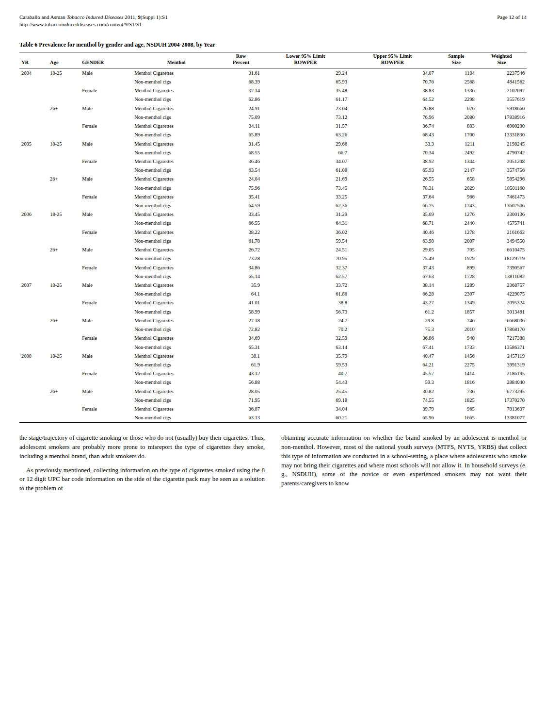Caraballo and Asman Tobacco Induced Diseases 2011, 9(Suppl 1):S1
http://www.tobaccoinduceddiseases.com/content/9/S1/S1
Page 12 of 14
Table 6 Prevalence for menthol by gender and age, NSDUH 2004-2008, by Year
| YR | Age | GENDER | Menthol | Row Percent | Lower 95% Limit ROWPER | Upper 95% Limit ROWPER | Sample Size | Weighted Size |
| --- | --- | --- | --- | --- | --- | --- | --- | --- |
| 2004 | 18-25 | Male | Menthol Cigarettes | 31.61 | 29.24 | 34.07 | 1184 | 2237546 |
| | | | Non-menthol cigs | 68.39 | 65.93 | 70.76 | 2568 | 4841562 |
| | | Female | Menthol Cigarettes | 37.14 | 35.48 | 38.83 | 1336 | 2102097 |
| | | | Non-menthol cigs | 62.86 | 61.17 | 64.52 | 2298 | 3557619 |
| | 26+ | Male | Menthol Cigarettes | 24.91 | 23.04 | 26.88 | 676 | 5918660 |
| | | | Non-menthol cigs | 75.09 | 73.12 | 76.96 | 2080 | 17838916 |
| | | Female | Menthol Cigarettes | 34.11 | 31.57 | 36.74 | 883 | 6900200 |
| | | | Non-menthol cigs | 65.89 | 63.26 | 68.43 | 1700 | 13331830 |
| 2005 | 18-25 | Male | Menthol Cigarettes | 31.45 | 29.66 | 33.3 | 1211 | 2198245 |
| | | | Non-menthol cigs | 68.55 | 66.7 | 70.34 | 2492 | 4790742 |
| | | Female | Menthol Cigarettes | 36.46 | 34.07 | 38.92 | 1344 | 2051208 |
| | | | Non-menthol cigs | 63.54 | 61.08 | 65.93 | 2147 | 3574756 |
| | 26+ | Male | Menthol Cigarettes | 24.04 | 21.69 | 26.55 | 658 | 5854296 |
| | | | Non-menthol cigs | 75.96 | 73.45 | 78.31 | 2029 | 18501160 |
| | | Female | Menthol Cigarettes | 35.41 | 33.25 | 37.64 | 966 | 7461473 |
| | | | Non-menthol cigs | 64.59 | 62.36 | 66.75 | 1743 | 13607506 |
| 2006 | 18-25 | Male | Menthol Cigarettes | 33.45 | 31.29 | 35.69 | 1276 | 2300136 |
| | | | Non-menthol cigs | 66.55 | 64.31 | 68.71 | 2440 | 4575741 |
| | | Female | Menthol Cigarettes | 38.22 | 36.02 | 40.46 | 1278 | 2161662 |
| | | | Non-menthol cigs | 61.78 | 59.54 | 63.98 | 2007 | 3494550 |
| | 26+ | Male | Menthol Cigarettes | 26.72 | 24.51 | 29.05 | 705 | 6610475 |
| | | | Non-menthol cigs | 73.28 | 70.95 | 75.49 | 1979 | 18129719 |
| | | Female | Menthol Cigarettes | 34.86 | 32.37 | 37.43 | 899 | 7390567 |
| | | | Non-menthol cigs | 65.14 | 62.57 | 67.63 | 1728 | 13811082 |
| 2007 | 18-25 | Male | Menthol Cigarettes | 35.9 | 33.72 | 38.14 | 1289 | 2368757 |
| | | | Non-menthol cigs | 64.1 | 61.86 | 66.28 | 2307 | 4229075 |
| | | Female | Menthol Cigarettes | 41.01 | 38.8 | 43.27 | 1349 | 2095324 |
| | | | Non-menthol cigs | 58.99 | 56.73 | 61.2 | 1857 | 3013481 |
| | 26+ | Male | Menthol Cigarettes | 27.18 | 24.7 | 29.8 | 746 | 6668036 |
| | | | Non-menthol cigs | 72.82 | 70.2 | 75.3 | 2010 | 17868170 |
| | | Female | Menthol Cigarettes | 34.69 | 32.59 | 36.86 | 940 | 7217388 |
| | | | Non-menthol cigs | 65.31 | 63.14 | 67.41 | 1733 | 13586371 |
| 2008 | 18-25 | Male | Menthol Cigarettes | 38.1 | 35.79 | 40.47 | 1456 | 2457119 |
| | | | Non-menthol cigs | 61.9 | 59.53 | 64.21 | 2275 | 3991319 |
| | | Female | Menthol Cigarettes | 43.12 | 40.7 | 45.57 | 1414 | 2186195 |
| | | | Non-menthol cigs | 56.88 | 54.43 | 59.3 | 1816 | 2884040 |
| | 26+ | Male | Menthol Cigarettes | 28.05 | 25.45 | 30.82 | 736 | 6773295 |
| | | | Non-menthol cigs | 71.95 | 69.18 | 74.55 | 1825 | 17370270 |
| | | Female | Menthol Cigarettes | 36.87 | 34.04 | 39.79 | 965 | 7813637 |
| | | | Non-menthol cigs | 63.13 | 60.21 | 65.96 | 1665 | 13381077 |
the stage/trajectory of cigarette smoking or those who do not (usually) buy their cigarettes. Thus, adolescent smokers are probably more prone to misreport the type of cigarettes they smoke, including a menthol brand, than adult smokers do.
As previously mentioned, collecting information on the type of cigarettes smoked using the 8 or 12 digit UPC bar code information on the side of the cigarette pack may be seen as a solution to the problem of
obtaining accurate information on whether the brand smoked by an adolescent is menthol or non-menthol. However, most of the national youth surveys (MTFS, NYTS, YRBS) that collect this type of information are conducted in a school-setting, a place where adolescents who smoke may not bring their cigarettes and where most schools will not allow it. In household surveys (e. g., NSDUH), some of the novice or even experienced smokers may not want their parents/caregivers to know